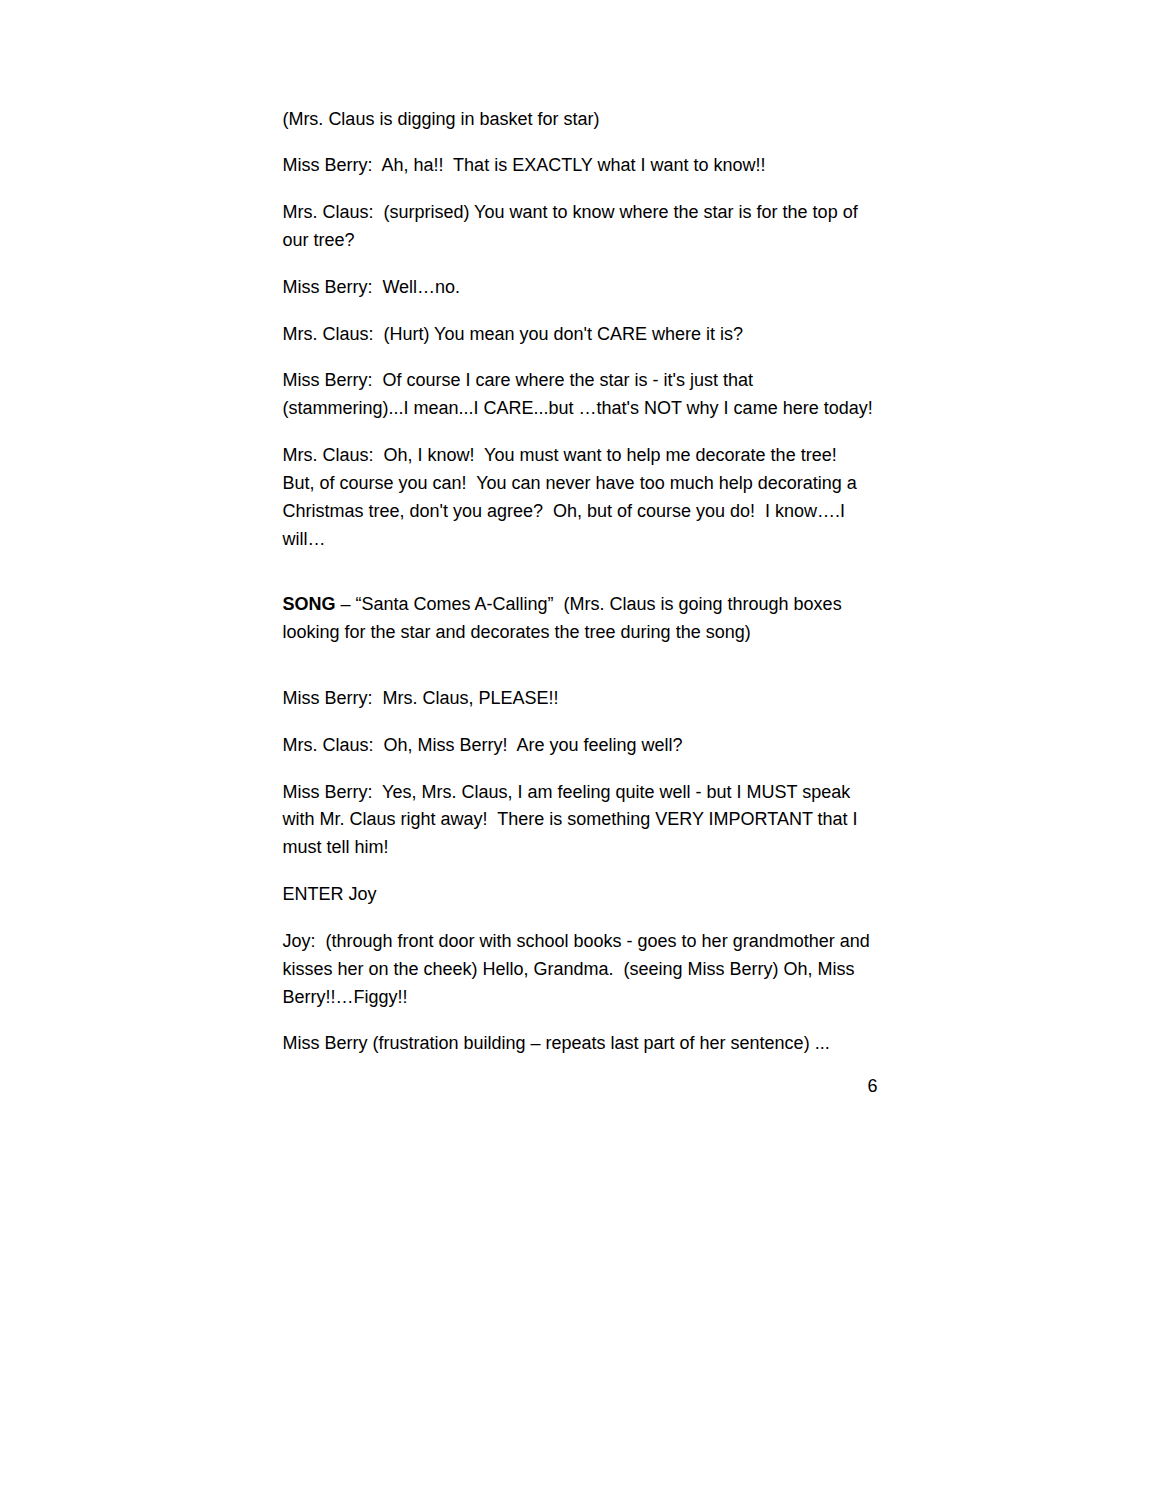(Mrs. Claus is digging in basket for star)
Miss Berry: Ah, ha!! That is EXACTLY what I want to know!!
Mrs. Claus: (surprised) You want to know where the star is for the top of our tree?
Miss Berry: Well…no.
Mrs. Claus: (Hurt) You mean you don't CARE where it is?
Miss Berry: Of course I care where the star is - it's just that (stammering)...I mean...I CARE...but …that's NOT why I came here today!
Mrs. Claus: Oh, I know! You must want to help me decorate the tree! But, of course you can! You can never have too much help decorating a Christmas tree, don't you agree? Oh, but of course you do! I know….I will…
SONG – “Santa Comes A-Calling” (Mrs. Claus is going through boxes looking for the star and decorates the tree during the song)
Miss Berry: Mrs. Claus, PLEASE!!
Mrs. Claus: Oh, Miss Berry! Are you feeling well?
Miss Berry: Yes, Mrs. Claus, I am feeling quite well - but I MUST speak with Mr. Claus right away! There is something VERY IMPORTANT that I must tell him!
ENTER Joy
Joy: (through front door with school books - goes to her grandmother and kisses her on the cheek) Hello, Grandma. (seeing Miss Berry) Oh, Miss Berry!!…Figgy!!
Miss Berry (frustration building – repeats last part of her sentence) ...
6